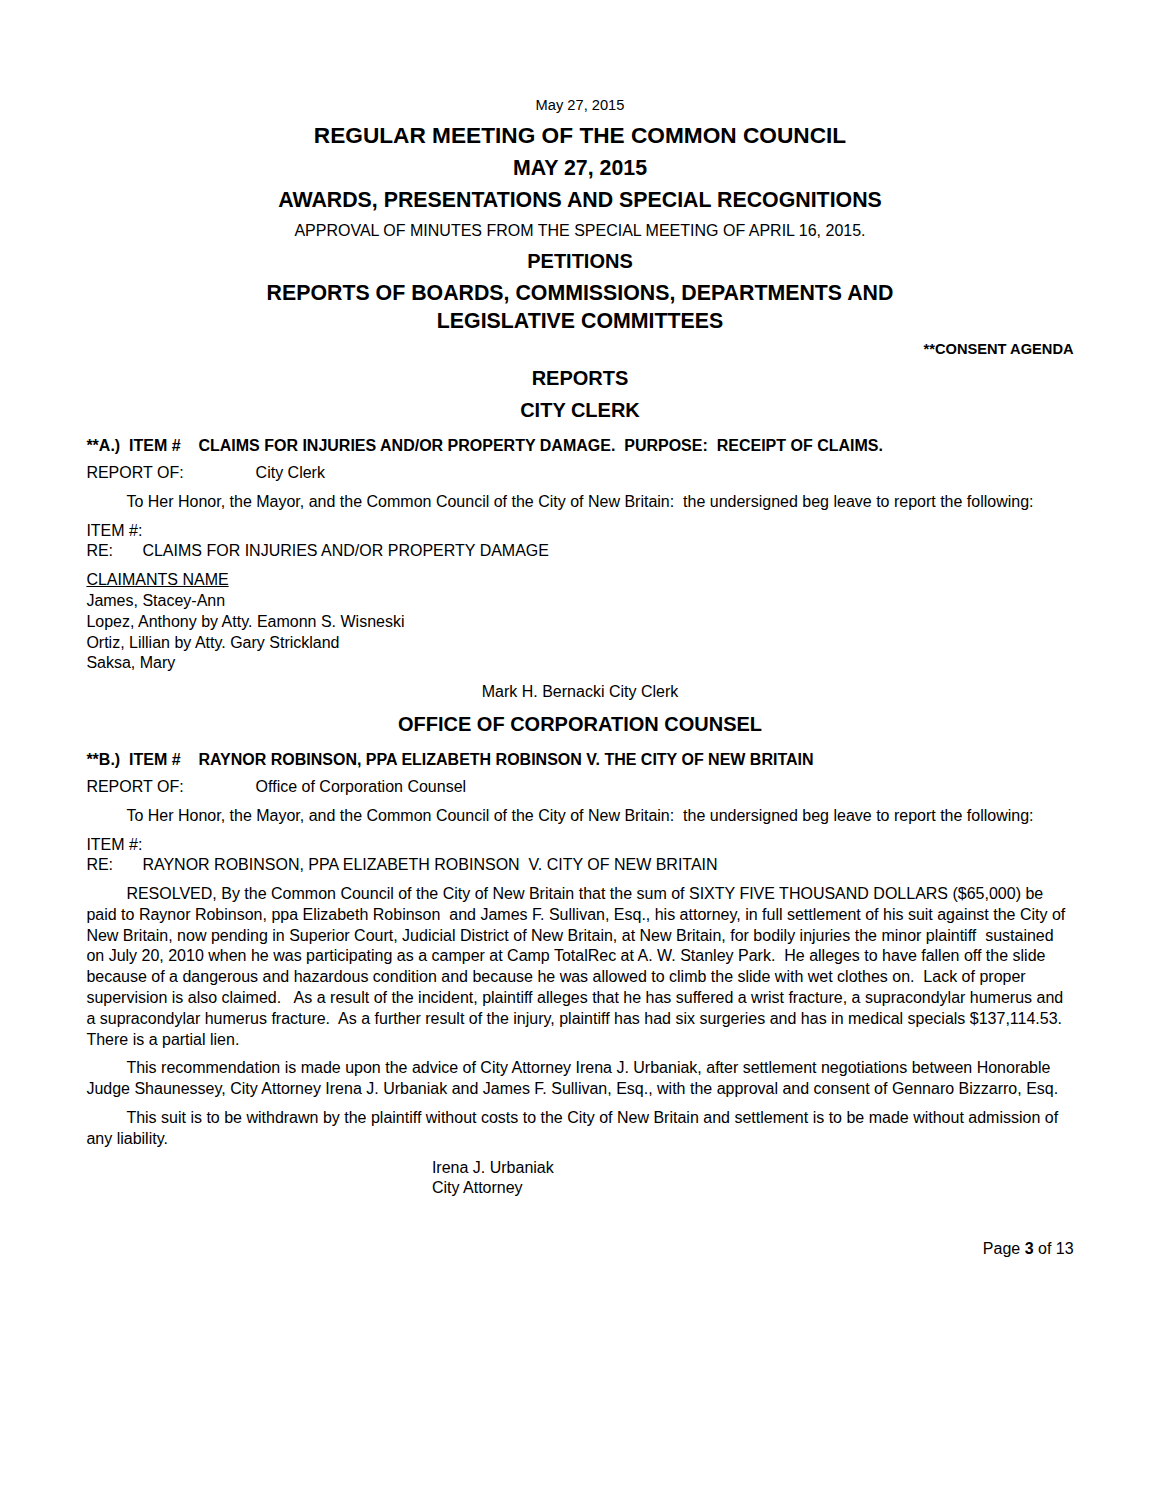May 27, 2015
REGULAR MEETING OF THE COMMON COUNCIL
MAY 27, 2015
AWARDS, PRESENTATIONS AND SPECIAL RECOGNITIONS
APPROVAL OF MINUTES FROM THE SPECIAL MEETING OF APRIL 16, 2015.
PETITIONS
REPORTS OF BOARDS, COMMISSIONS, DEPARTMENTS AND
LEGISLATIVE COMMITTEES
**CONSENT AGENDA
REPORTS
CITY CLERK
**A.) ITEM # CLAIMS FOR INJURIES AND/OR PROPERTY DAMAGE. PURPOSE: RECEIPT OF CLAIMS.
REPORT OF: City Clerk
To Her Honor, the Mayor, and the Common Council of the City of New Britain: the undersigned beg leave to report the following:
ITEM #:
RE: CLAIMS FOR INJURIES AND/OR PROPERTY DAMAGE
CLAIMANTS NAME
James, Stacey-Ann
Lopez, Anthony by Atty. Eamonn S. Wisneski
Ortiz, Lillian by Atty. Gary Strickland
Saksa, Mary
Mark H. Bernacki City Clerk
OFFICE OF CORPORATION COUNSEL
**B.) ITEM # RAYNOR ROBINSON, PPA ELIZABETH ROBINSON V. THE CITY OF NEW BRITAIN
REPORT OF: Office of Corporation Counsel
To Her Honor, the Mayor, and the Common Council of the City of New Britain: the undersigned beg leave to report the following:
ITEM #:
RE: RAYNOR ROBINSON, PPA ELIZABETH ROBINSON V. CITY OF NEW BRITAIN
RESOLVED, By the Common Council of the City of New Britain that the sum of SIXTY FIVE THOUSAND DOLLARS ($65,000) be paid to Raynor Robinson, ppa Elizabeth Robinson and James F. Sullivan, Esq., his attorney, in full settlement of his suit against the City of New Britain, now pending in Superior Court, Judicial District of New Britain, at New Britain, for bodily injuries the minor plaintiff sustained on July 20, 2010 when he was participating as a camper at Camp TotalRec at A. W. Stanley Park. He alleges to have fallen off the slide because of a dangerous and hazardous condition and because he was allowed to climb the slide with wet clothes on. Lack of proper supervision is also claimed. As a result of the incident, plaintiff alleges that he has suffered a wrist fracture, a supracondylar humerus and a supracondylar humerus fracture. As a further result of the injury, plaintiff has had six surgeries and has in medical specials $137,114.53. There is a partial lien.
This recommendation is made upon the advice of City Attorney Irena J. Urbaniak, after settlement negotiations between Honorable Judge Shaunessey, City Attorney Irena J. Urbaniak and James F. Sullivan, Esq., with the approval and consent of Gennaro Bizzarro, Esq.
This suit is to be withdrawn by the plaintiff without costs to the City of New Britain and settlement is to be made without admission of any liability.
Irena J. Urbaniak
City Attorney
Page 3 of 13